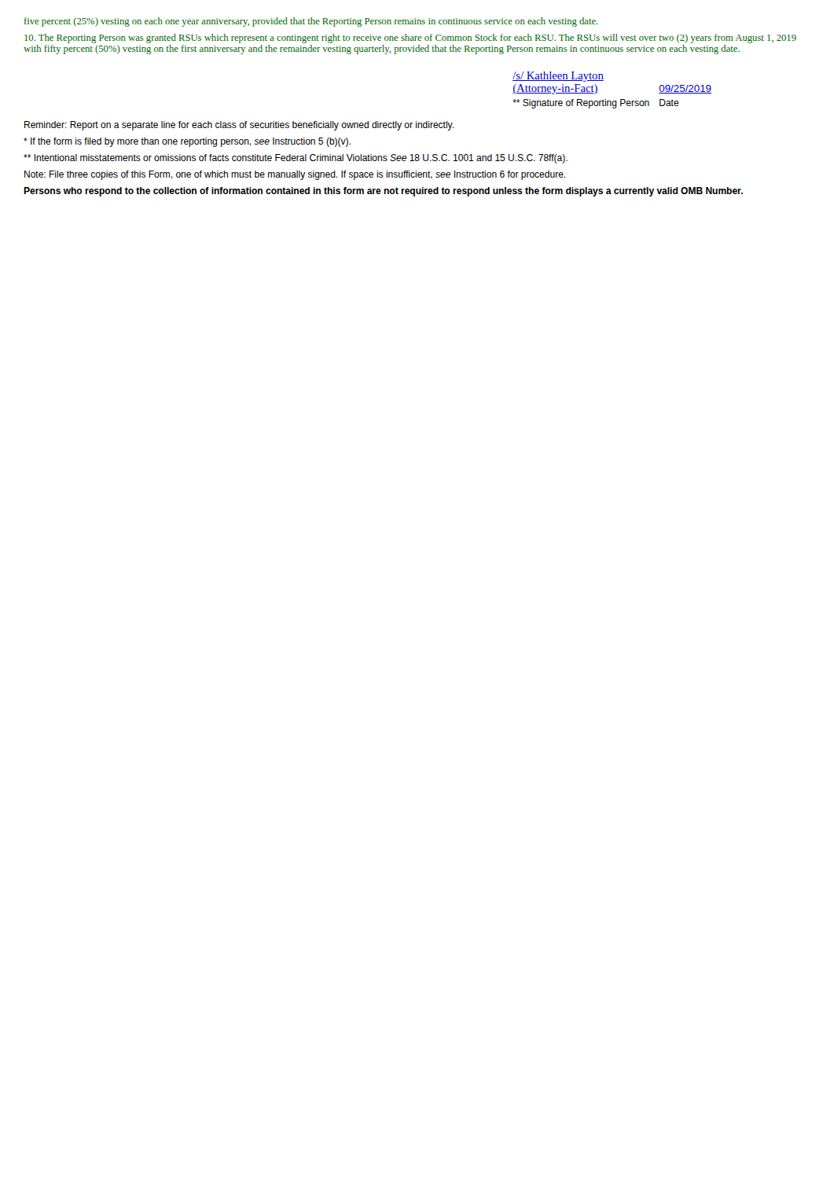five percent (25%) vesting on each one year anniversary, provided that the Reporting Person remains in continuous service on each vesting date.
10. The Reporting Person was granted RSUs which represent a contingent right to receive one share of Common Stock for each RSU. The RSUs will vest over two (2) years from August 1, 2019 with fifty percent (50%) vesting on the first anniversary and the remainder vesting quarterly, provided that the Reporting Person remains in continuous service on each vesting date.
| /s/ Kathleen Layton (Attorney-in-Fact) | 09/25/2019 |
| ** Signature of Reporting Person | Date |
Reminder: Report on a separate line for each class of securities beneficially owned directly or indirectly.
* If the form is filed by more than one reporting person, see Instruction 5 (b)(v).
** Intentional misstatements or omissions of facts constitute Federal Criminal Violations See 18 U.S.C. 1001 and 15 U.S.C. 78ff(a).
Note: File three copies of this Form, one of which must be manually signed. If space is insufficient, see Instruction 6 for procedure.
Persons who respond to the collection of information contained in this form are not required to respond unless the form displays a currently valid OMB Number.